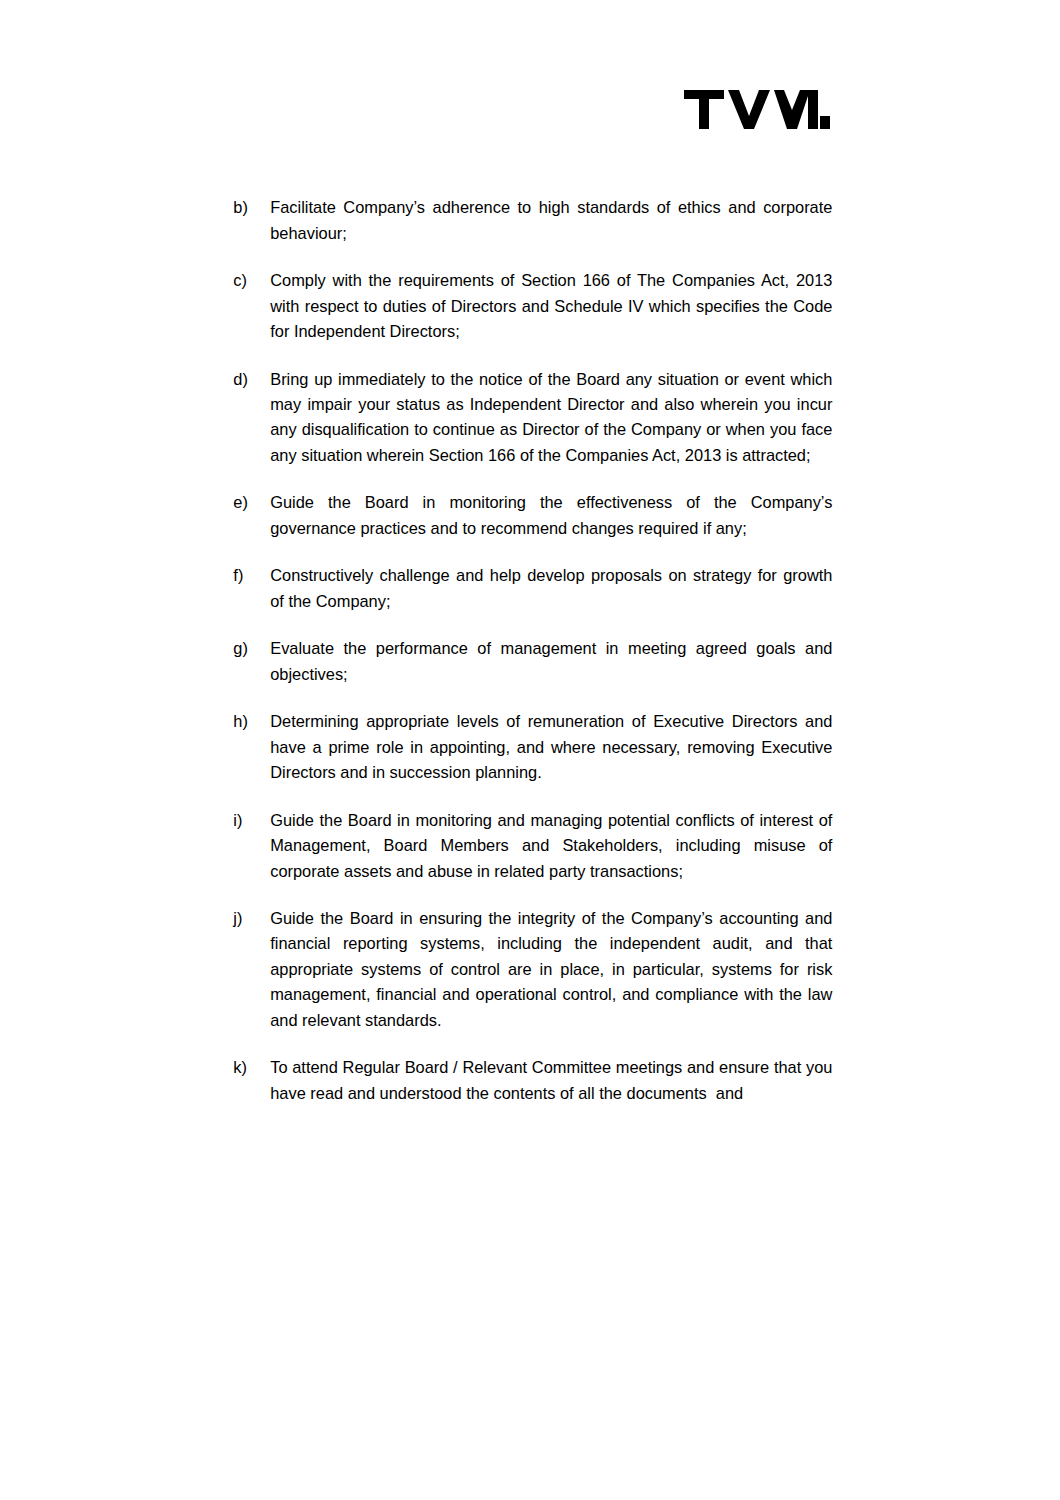b) Facilitate Company’s adherence to high standards of ethics and corporate behaviour;
c) Comply with the requirements of Section 166 of The Companies Act, 2013 with respect to duties of Directors and Schedule IV which specifies the Code for Independent Directors;
d) Bring up immediately to the notice of the Board any situation or event which may impair your status as Independent Director and also wherein you incur any disqualification to continue as Director of the Company or when you face any situation wherein Section 166 of the Companies Act, 2013 is attracted;
e) Guide the Board in monitoring the effectiveness of the Company’s governance practices and to recommend changes required if any;
f) Constructively challenge and help develop proposals on strategy for growth of the Company;
g) Evaluate the performance of management in meeting agreed goals and objectives;
h) Determining appropriate levels of remuneration of Executive Directors and have a prime role in appointing, and where necessary, removing Executive Directors and in succession planning.
i) Guide the Board in monitoring and managing potential conflicts of interest of Management, Board Members and Stakeholders, including misuse of corporate assets and abuse in related party transactions;
j) Guide the Board in ensuring the integrity of the Company’s accounting and financial reporting systems, including the independent audit, and that appropriate systems of control are in place, in particular, systems for risk management, financial and operational control, and compliance with the law and relevant standards.
k) To attend Regular Board / Relevant Committee meetings and ensure that you have read and understood the contents of all the documents and